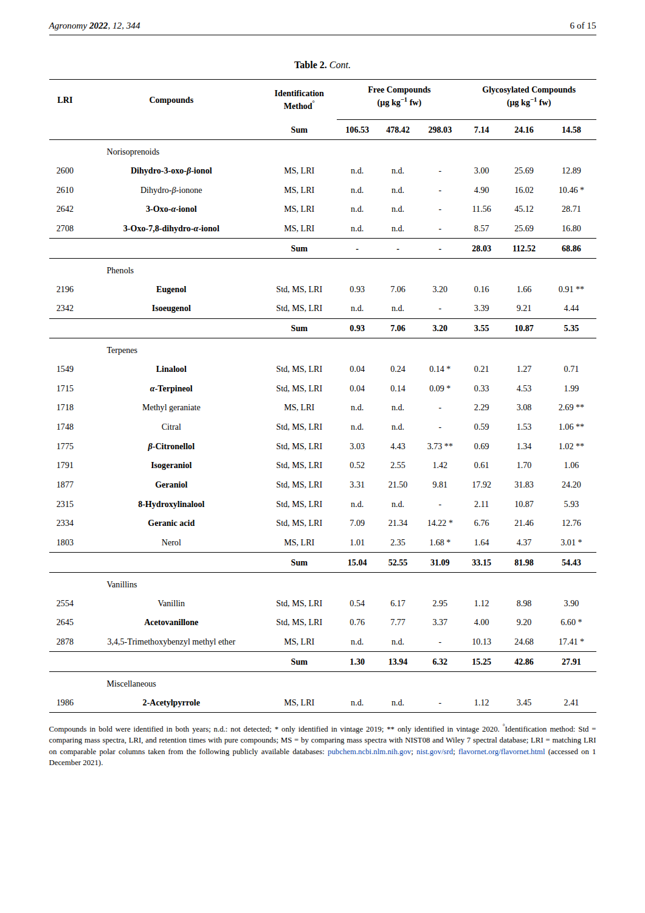Agronomy 2022, 12, 344 6 of 15
Table 2. Cont.
| LRI | Compounds | Identification Method ° | Free Compounds (µg kg −1 fw) | Glycosylated Compounds (µg kg −1 fw) |
| --- | --- | --- | --- | --- |
| | | Sum | 106.53 | 478.42 | 298.03 | 7.14 | 24.16 | 14.58 |
| | Norisoprenoids |
| 2600 | Dihydro-3-oxo- β -ionol | MS, LRI | n.d. | n.d. | - | 3.00 | 25.69 | 12.89 |
| 2610 | Dihydro- β -ionone | MS, LRI | n.d. | n.d. | - | 4.90 | 16.02 | 10.46 * |
| 2642 | 3-Oxo- α -ionol | MS, LRI | n.d. | n.d. | - | 11.56 | 45.12 | 28.71 |
| 2708 | 3-Oxo-7,8-dihydro- α -ionol | MS, LRI | n.d. | n.d. | - | 8.57 | 25.69 | 16.80 |
| | | Sum | - | - | - | 28.03 | 112.52 | 68.86 |
| | Phenols |
| 2196 | Eugenol | Std, MS, LRI | 0.93 | 7.06 | 3.20 | 0.16 | 1.66 | 0.91 ** |
| 2342 | Isoeugenol | Std, MS, LRI | n.d. | n.d. | - | 3.39 | 9.21 | 4.44 |
| | | Sum | 0.93 | 7.06 | 3.20 | 3.55 | 10.87 | 5.35 |
| | Terpenes |
| 1549 | Linalool | Std, MS, LRI | 0.04 | 0.24 | 0.14 * | 0.21 | 1.27 | 0.71 |
| 1715 | α -Terpineol | Std, MS, LRI | 0.04 | 0.14 | 0.09 * | 0.33 | 4.53 | 1.99 |
| 1718 | Methyl geraniate | MS, LRI | n.d. | n.d. | - | 2.29 | 3.08 | 2.69 ** |
| 1748 | Citral | Std, MS, LRI | n.d. | n.d. | - | 0.59 | 1.53 | 1.06 ** |
| 1775 | β -Citronellol | Std, MS, LRI | 3.03 | 4.43 | 3.73 ** | 0.69 | 1.34 | 1.02 ** |
| 1791 | Isogeraniol | Std, MS, LRI | 0.52 | 2.55 | 1.42 | 0.61 | 1.70 | 1.06 |
| 1877 | Geraniol | Std, MS, LRI | 3.31 | 21.50 | 9.81 | 17.92 | 31.83 | 24.20 |
| 2315 | 8-Hydroxylinalool | Std, MS, LRI | n.d. | n.d. | - | 2.11 | 10.87 | 5.93 |
| 2334 | Geranic acid | Std, MS, LRI | 7.09 | 21.34 | 14.22 * | 6.76 | 21.46 | 12.76 |
| 1803 | Nerol | MS, LRI | 1.01 | 2.35 | 1.68 * | 1.64 | 4.37 | 3.01 * |
| | | Sum | 15.04 | 52.55 | 31.09 | 33.15 | 81.98 | 54.43 |
| | Vanillins |
| 2554 | Vanillin | Std, MS, LRI | 0.54 | 6.17 | 2.95 | 1.12 | 8.98 | 3.90 |
| 2645 | Acetovanillone | Std, MS, LRI | 0.76 | 7.77 | 3.37 | 4.00 | 9.20 | 6.60 * |
| 2878 | 3,4,5-Trimethoxybenzyl methyl ether | MS, LRI | n.d. | n.d. | - | 10.13 | 24.68 | 17.41 * |
| | | Sum | 1.30 | 13.94 | 6.32 | 15.25 | 42.86 | 27.91 |
| | Miscellaneous |
| 1986 | 2-Acetylpyrrole | MS, LRI | n.d. | n.d. | - | 1.12 | 3.45 | 2.41 |
Compounds in bold were identified in both years; n.d.: not detected; * only identified in vintage 2019; ** only identified in vintage 2020. °Identification method: Std = comparing mass spectra, LRI, and retention times with pure compounds; MS = by comparing mass spectra with NIST08 and Wiley 7 spectral database; LRI = matching LRI on comparable polar columns taken from the following publicly available databases: pubchem.ncbi.nlm.nih.gov; nist.gov/srd; flavornet.org/flavornet.html (accessed on 1 December 2021).